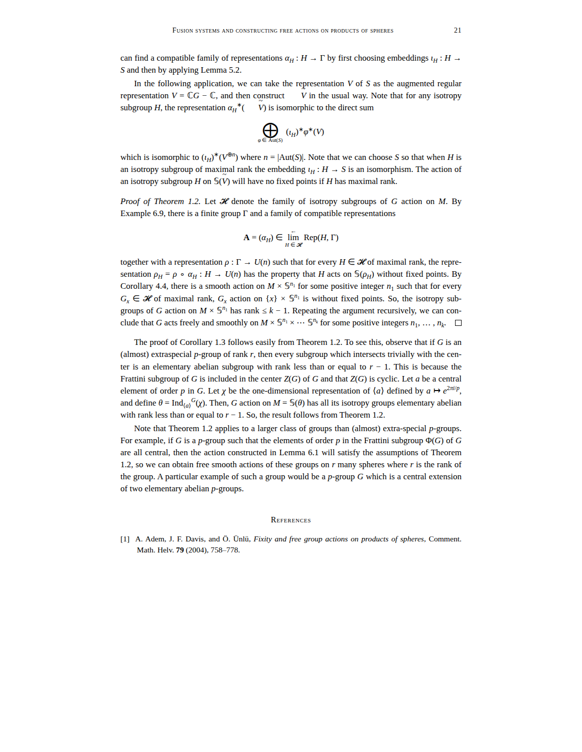Fusion systems and constructing free actions on products of spheres 21
can find a compatible family of representations αH : H → Γ by first choosing embeddings ιH : H → S and then by applying Lemma 5.2.
In the following application, we can take the representation V of S as the augmented regular representation V = ℂG − ℂ, and then construct ~V in the usual way. Note that for any isotropy subgroup H, the representation αH∗(~V) is isomorphic to the direct sum
⨁φ ∈ Aut(S) (ιH)∗φ∗(V)
which is isomorphic to (ιH)∗(V⊕n) where n = |Aut(S)|. Note that we can choose S so that when H is an isotropy subgroup of maximal rank the embedding ιH : H → S is an isomorphism. The action of an isotropy subgroup H on 𝕊(~V) will have no fixed points if H has maximal rank.
Proof of Theorem 1.2. Let 𝓗 denote the family of isotropy subgroups of G action on M. By Example 6.9, there is a finite group Γ and a family of compatible representations
A = (αH) ∈ ←lim H ∈ 𝓗 Rep(H, Γ)
together with a representation ρ : Γ → U(n) such that for every H ∈ 𝓗 of maximal rank, the representation ρH = ρ ∘ αH : H → U(n) has the property that H acts on 𝕊(ρH) without fixed points. By Corollary 4.4, there is a smooth action on M × 𝕊n1 for some positive integer n1 such that for every Gx ∈ 𝓗 of maximal rank, Gx action on {x} × 𝕊n1 is without fixed points. So, the isotropy subgroups of G action on M × 𝕊n1 has rank ≤ k − 1. Repeating the argument recursively, we can conclude that G acts freely and smoothly on M × 𝕊n1 × ⋯ 𝕊nk for some positive integers n1, … , nk.
The proof of Corollary 1.3 follows easily from Theorem 1.2. To see this, observe that if G is an (almost) extraspecial p-group of rank r, then every subgroup which intersects trivially with the center is an elementary abelian subgroup with rank less than or equal to r − 1. This is because the Frattini subgroup of G is included in the center Z(G) of G and that Z(G) is cyclic. Let a be a central element of order p in G. Let χ be the one-dimensional representation of ⟨a⟩ defined by a ↦ e2πi/p, and define θ = Ind⟨a⟩G(χ). Then, G action on M = 𝕊(θ) has all its isotropy groups elementary abelian with rank less than or equal to r − 1. So, the result follows from Theorem 1.2.
Note that Theorem 1.2 applies to a larger class of groups than (almost) extra-special p-groups. For example, if G is a p-group such that the elements of order p in the Frattini subgroup Φ(G) of G are all central, then the action constructed in Lemma 6.1 will satisfy the assumptions of Theorem 1.2, so we can obtain free smooth actions of these groups on r many spheres where r is the rank of the group. A particular example of such a group would be a p-group G which is a central extension of two elementary abelian p-groups.
References
[1] A. Adem, J. F. Davis, and Ö. Ünlü, Fixity and free group actions on products of spheres, Comment. Math. Helv. 79 (2004), 758–778.